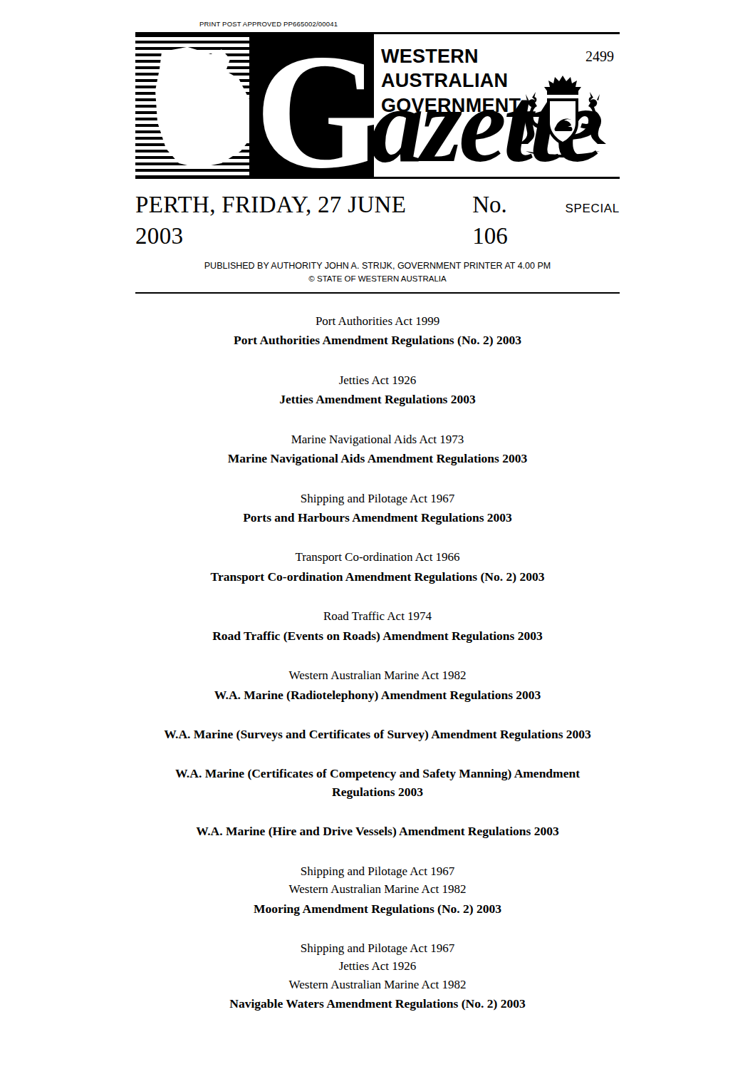PRINT POST APPROVED PP665002/00041
G
WESTERN
AUSTRALIAN
GOVERNMENT
azette
2499
PERTH, FRIDAY, 27 JUNE 2003 No. 106 SPECIAL
PUBLISHED BY AUTHORITY JOHN A. STRIJK, GOVERNMENT PRINTER AT 4.00 PM
© STATE OF WESTERN AUSTRALIA
Port Authorities Act 1999
Port Authorities Amendment Regulations (No. 2) 2003
Jetties Act 1926
Jetties Amendment Regulations 2003
Marine Navigational Aids Act 1973
Marine Navigational Aids Amendment Regulations 2003
Shipping and Pilotage Act 1967
Ports and Harbours Amendment Regulations 2003
Transport Co-ordination Act 1966
Transport Co-ordination Amendment Regulations (No. 2) 2003
Road Traffic Act 1974
Road Traffic (Events on Roads) Amendment Regulations 2003
Western Australian Marine Act 1982
W.A. Marine (Radiotelephony) Amendment Regulations 2003
W.A. Marine (Surveys and Certificates of Survey) Amendment Regulations 2003
W.A. Marine (Certificates of Competency and Safety Manning) Amendment
Regulations 2003
W.A. Marine (Hire and Drive Vessels) Amendment Regulations 2003
Shipping and Pilotage Act 1967
Western Australian Marine Act 1982
Mooring Amendment Regulations (No. 2) 2003
Shipping and Pilotage Act 1967
Jetties Act 1926
Western Australian Marine Act 1982
Navigable Waters Amendment Regulations (No. 2) 2003